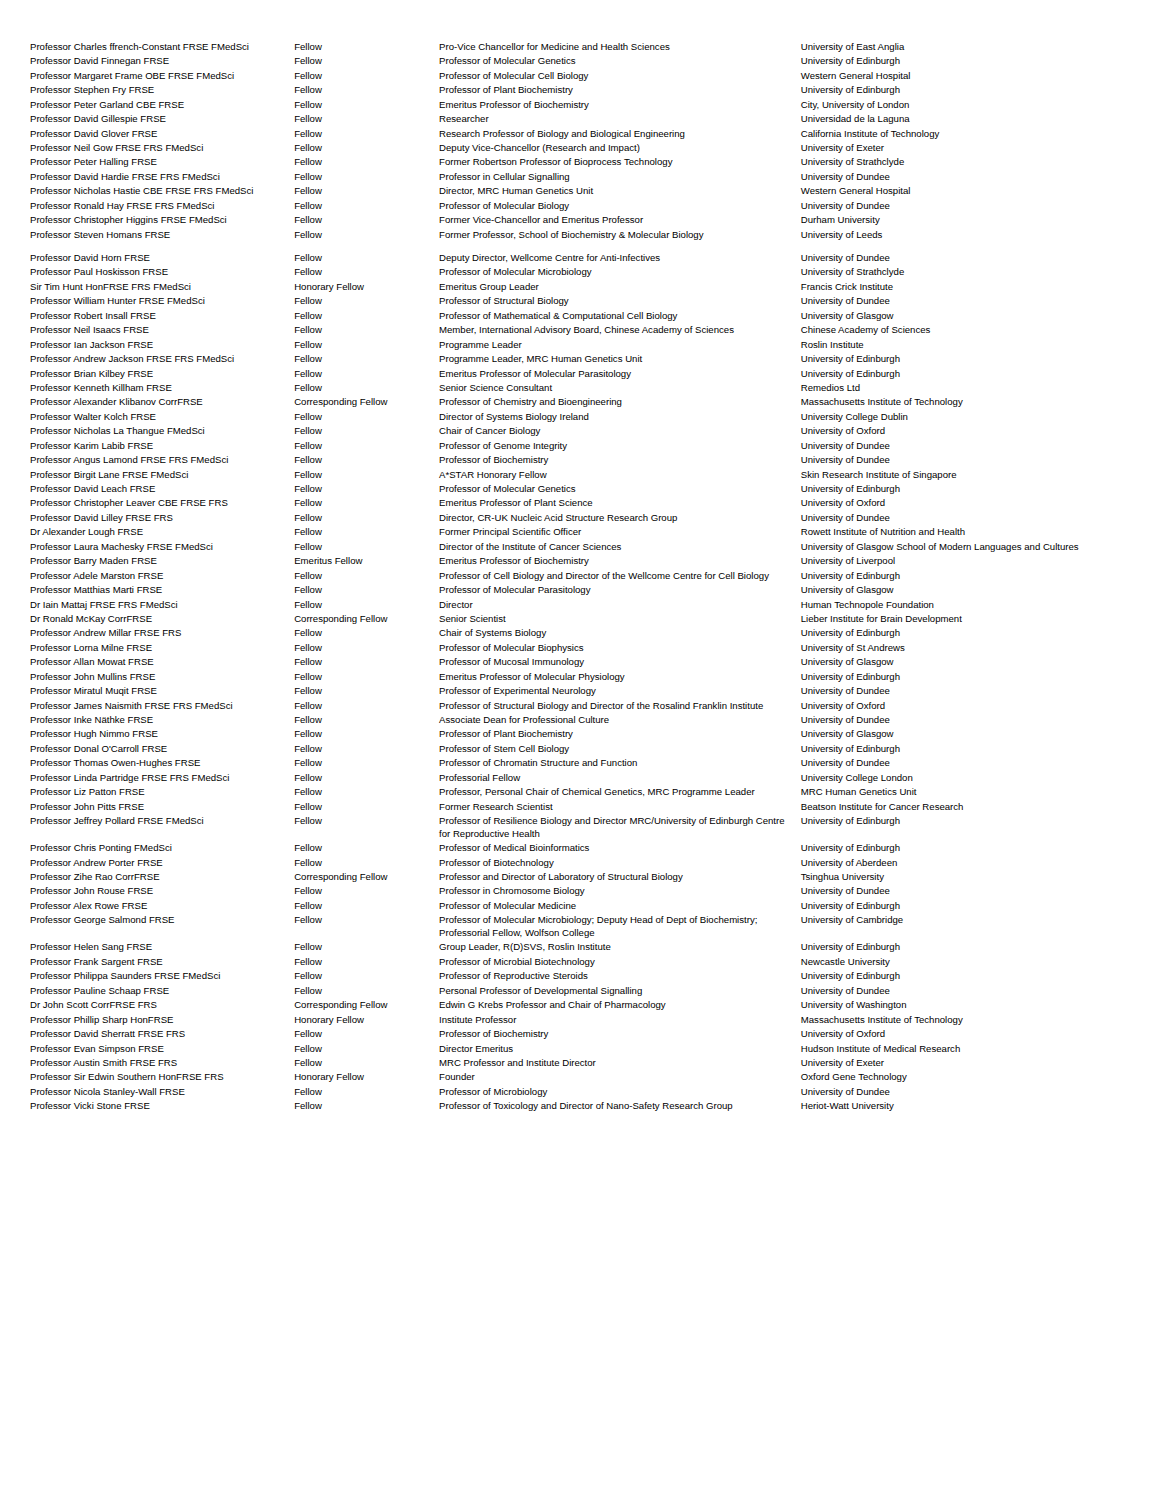| Professor Charles ffrench-Constant FRSE FMedSci | Fellow | Pro-Vice Chancellor for Medicine and Health Sciences | University of East Anglia |
| Professor David Finnegan FRSE | Fellow | Professor of Molecular Genetics | University of Edinburgh |
| Professor Margaret Frame OBE FRSE FMedSci | Fellow | Professor of Molecular Cell Biology | Western General Hospital |
| Professor Stephen Fry FRSE | Fellow | Professor of Plant Biochemistry | University of Edinburgh |
| Professor Peter Garland CBE FRSE | Fellow | Emeritus Professor of Biochemistry | City, University of London |
| Professor David Gillespie FRSE | Fellow | Researcher | Universidad de la Laguna |
| Professor David Glover FRSE | Fellow | Research Professor of Biology and Biological Engineering | California Institute of Technology |
| Professor Neil Gow FRSE FRS FMedSci | Fellow | Deputy Vice-Chancellor (Research and Impact) | University of Exeter |
| Professor Peter Halling FRSE | Fellow | Former Robertson Professor of Bioprocess Technology | University of Strathclyde |
| Professor David Hardie FRSE FRS FMedSci | Fellow | Professor in Cellular Signalling | University of Dundee |
| Professor Nicholas Hastie CBE FRSE FRS FMedSci | Fellow | Director, MRC Human Genetics Unit | Western General Hospital |
| Professor Ronald Hay FRSE FRS FMedSci | Fellow | Professor of Molecular Biology | University of Dundee |
| Professor Christopher Higgins FRSE FMedSci | Fellow | Former Vice-Chancellor and Emeritus Professor | Durham University |
| Professor Steven Homans FRSE | Fellow | Former Professor, School of Biochemistry & Molecular Biology | University of Leeds |
| Professor David Horn FRSE | Fellow | Deputy Director, Wellcome Centre for Anti-Infectives | University of Dundee |
| Professor Paul Hoskisson FRSE | Fellow | Professor of Molecular Microbiology | University of Strathclyde |
| Sir Tim Hunt HonFRSE FRS FMedSci | Honorary Fellow | Emeritus Group Leader | Francis Crick Institute |
| Professor William Hunter FRSE FMedSci | Fellow | Professor of Structural Biology | University of Dundee |
| Professor Robert Insall FRSE | Fellow | Professor of Mathematical & Computational Cell Biology | University of Glasgow |
| Professor Neil Isaacs FRSE | Fellow | Member, International Advisory Board, Chinese Academy of Sciences | Chinese Academy of Sciences |
| Professor Ian Jackson FRSE | Fellow | Programme Leader | Roslin Institute |
| Professor Andrew Jackson FRSE FRS FMedSci | Fellow | Programme Leader, MRC Human Genetics Unit | University of Edinburgh |
| Professor Brian Kilbey FRSE | Fellow | Emeritus Professor of Molecular Parasitology | University of Edinburgh |
| Professor Kenneth Killham FRSE | Fellow | Senior Science Consultant | Remedios Ltd |
| Professor Alexander Klibanov CorrFRSE | Corresponding Fellow | Professor of Chemistry and Bioengineering | Massachusetts Institute of Technology |
| Professor Walter Kolch FRSE | Fellow | Director of Systems Biology Ireland | University College Dublin |
| Professor Nicholas La Thangue FMedSci | Fellow | Chair of Cancer Biology | University of Oxford |
| Professor Karim Labib FRSE | Fellow | Professor of Genome Integrity | University of Dundee |
| Professor Angus Lamond FRSE FRS FMedSci | Fellow | Professor of Biochemistry | University of Dundee |
| Professor Birgit Lane FRSE FMedSci | Fellow | A*STAR Honorary Fellow | Skin Research Institute of Singapore |
| Professor David Leach FRSE | Fellow | Professor of Molecular Genetics | University of Edinburgh |
| Professor Christopher Leaver CBE FRSE FRS | Fellow | Emeritus Professor of Plant Science | University of Oxford |
| Professor David Lilley FRSE FRS | Fellow | Director, CR-UK Nucleic Acid Structure Research Group | University of Dundee |
| Dr Alexander Lough FRSE | Fellow | Former Principal Scientific Officer | Rowett Institute of Nutrition and Health |
| Professor Laura Machesky FRSE FMedSci | Fellow | Director of the Institute of Cancer Sciences | University of Glasgow School of Modern Languages and Cultures |
| Professor Barry Maden FRSE | Emeritus Fellow | Emeritus Professor of Biochemistry | University of Liverpool |
| Professor Adele Marston FRSE | Fellow | Professor of Cell Biology and Director of the Wellcome Centre for Cell Biology | University of Edinburgh |
| Professor Matthias Marti FRSE | Fellow | Professor of Molecular Parasitology | University of Glasgow |
| Dr Iain Mattaj FRSE FRS FMedSci | Fellow | Director | Human Technopole Foundation |
| Dr Ronald McKay CorrFRSE | Corresponding Fellow | Senior Scientist | Lieber Institute for Brain Development |
| Professor Andrew Millar FRSE FRS | Fellow | Chair of Systems Biology | University of Edinburgh |
| Professor Lorna Milne FRSE | Fellow | Professor of Molecular Biophysics | University of St Andrews |
| Professor Allan Mowat FRSE | Fellow | Professor of Mucosal Immunology | University of Glasgow |
| Professor John Mullins FRSE | Fellow | Emeritus Professor of Molecular Physiology | University of Edinburgh |
| Professor Miratul Muqit FRSE | Fellow | Professor of Experimental Neurology | University of Dundee |
| Professor James Naismith FRSE FRS FMedSci | Fellow | Professor of Structural Biology and Director of the Rosalind Franklin Institute | University of Oxford |
| Professor Inke Näthke FRSE | Fellow | Associate Dean for Professional Culture | University of Dundee |
| Professor Hugh Nimmo FRSE | Fellow | Professor of Plant Biochemistry | University of Glasgow |
| Professor Donal O'Carroll FRSE | Fellow | Professor of Stem Cell Biology | University of Edinburgh |
| Professor Thomas Owen-Hughes FRSE | Fellow | Professor of Chromatin Structure and Function | University of Dundee |
| Professor Linda Partridge FRSE FRS FMedSci | Fellow | Professorial Fellow | University College London |
| Professor Liz Patton FRSE | Fellow | Professor, Personal Chair of Chemical Genetics, MRC Programme Leader | MRC Human Genetics Unit |
| Professor John Pitts FRSE | Fellow | Former Research Scientist | Beatson Institute for Cancer Research |
| Professor Jeffrey Pollard FRSE FMedSci | Fellow | Professor of Resilience Biology and Director MRC/University of Edinburgh Centre for Reproductive Health | University of Edinburgh |
| Professor Chris Ponting FMedSci | Fellow | Professor of Medical Bioinformatics | University of Edinburgh |
| Professor Andrew Porter FRSE | Fellow | Professor of Biotechnology | University of Aberdeen |
| Professor Zihe Rao CorrFRSE | Corresponding Fellow | Professor and Director of Laboratory of Structural Biology | Tsinghua University |
| Professor John Rouse FRSE | Fellow | Professor in Chromosome Biology | University of Dundee |
| Professor Alex Rowe FRSE | Fellow | Professor of Molecular Medicine | University of Edinburgh |
| Professor George Salmond FRSE | Fellow | Professor of Molecular Microbiology; Deputy Head of Dept of Biochemistry; Professorial Fellow, Wolfson College | University of Cambridge |
| Professor Helen Sang FRSE | Fellow | Group Leader, R(D)SVS, Roslin Institute | University of Edinburgh |
| Professor Frank Sargent FRSE | Fellow | Professor of Microbial Biotechnology | Newcastle University |
| Professor Philippa Saunders FRSE FMedSci | Fellow | Professor of Reproductive Steroids | University of Edinburgh |
| Professor Pauline Schaap FRSE | Fellow | Personal Professor of Developmental Signalling | University of Dundee |
| Dr John Scott CorrFRSE FRS | Corresponding Fellow | Edwin G Krebs Professor and Chair of Pharmacology | University of Washington |
| Professor Phillip Sharp HonFRSE | Honorary Fellow | Institute Professor | Massachusetts Institute of Technology |
| Professor David Sherratt FRSE FRS | Fellow | Professor of Biochemistry | University of Oxford |
| Professor Evan Simpson FRSE | Fellow | Director Emeritus | Hudson Institute of Medical Research |
| Professor Austin Smith FRSE FRS | Fellow | MRC Professor and Institute Director | University of Exeter |
| Professor Sir Edwin Southern HonFRSE FRS | Honorary Fellow | Founder | Oxford Gene Technology |
| Professor Nicola Stanley-Wall FRSE | Fellow | Professor of Microbiology | University of Dundee |
| Professor Vicki Stone FRSE | Fellow | Professor of Toxicology and Director of Nano-Safety Research Group | Heriot-Watt University |